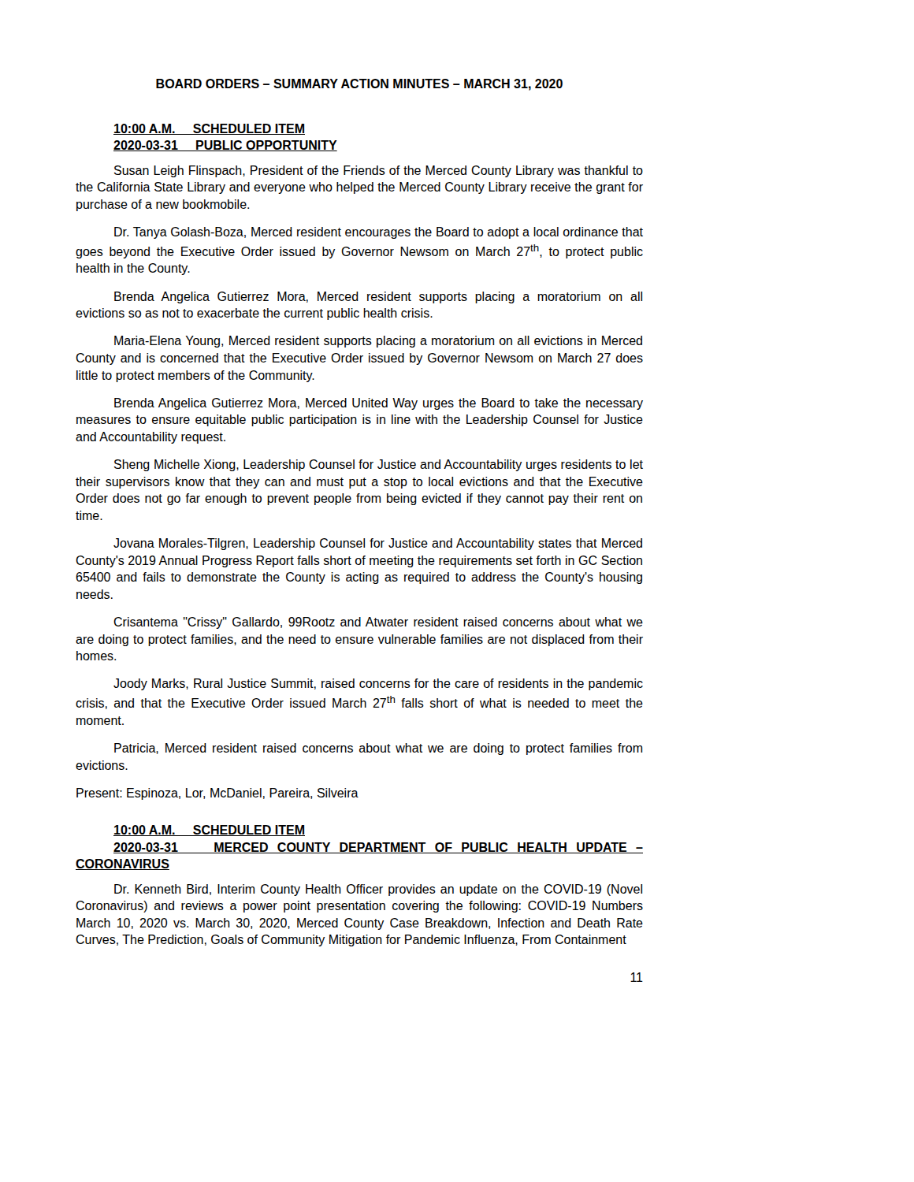BOARD ORDERS – SUMMARY ACTION MINUTES – MARCH 31, 2020
10:00 A.M. SCHEDULED ITEM
2020-03-31 PUBLIC OPPORTUNITY
Susan Leigh Flinspach, President of the Friends of the Merced County Library was thankful to the California State Library and everyone who helped the Merced County Library receive the grant for purchase of a new bookmobile.
Dr. Tanya Golash-Boza, Merced resident encourages the Board to adopt a local ordinance that goes beyond the Executive Order issued by Governor Newsom on March 27th, to protect public health in the County.
Brenda Angelica Gutierrez Mora, Merced resident supports placing a moratorium on all evictions so as not to exacerbate the current public health crisis.
Maria-Elena Young, Merced resident supports placing a moratorium on all evictions in Merced County and is concerned that the Executive Order issued by Governor Newsom on March 27 does little to protect members of the Community.
Brenda Angelica Gutierrez Mora, Merced United Way urges the Board to take the necessary measures to ensure equitable public participation is in line with the Leadership Counsel for Justice and Accountability request.
Sheng Michelle Xiong, Leadership Counsel for Justice and Accountability urges residents to let their supervisors know that they can and must put a stop to local evictions and that the Executive Order does not go far enough to prevent people from being evicted if they cannot pay their rent on time.
Jovana Morales-Tilgren, Leadership Counsel for Justice and Accountability states that Merced County's 2019 Annual Progress Report falls short of meeting the requirements set forth in GC Section 65400 and fails to demonstrate the County is acting as required to address the County's housing needs.
Crisantema "Crissy" Gallardo, 99Rootz and Atwater resident raised concerns about what we are doing to protect families, and the need to ensure vulnerable families are not displaced from their homes.
Joody Marks, Rural Justice Summit, raised concerns for the care of residents in the pandemic crisis, and that the Executive Order issued March 27th falls short of what is needed to meet the moment.
Patricia, Merced resident raised concerns about what we are doing to protect families from evictions.
Present: Espinoza, Lor, McDaniel, Pareira, Silveira
10:00 A.M. SCHEDULED ITEM
2020-03-31 MERCED COUNTY DEPARTMENT OF PUBLIC HEALTH UPDATE – CORONAVIRUS
Dr. Kenneth Bird, Interim County Health Officer provides an update on the COVID-19 (Novel Coronavirus) and reviews a power point presentation covering the following: COVID-19 Numbers March 10, 2020 vs. March 30, 2020, Merced County Case Breakdown, Infection and Death Rate Curves, The Prediction, Goals of Community Mitigation for Pandemic Influenza, From Containment
11